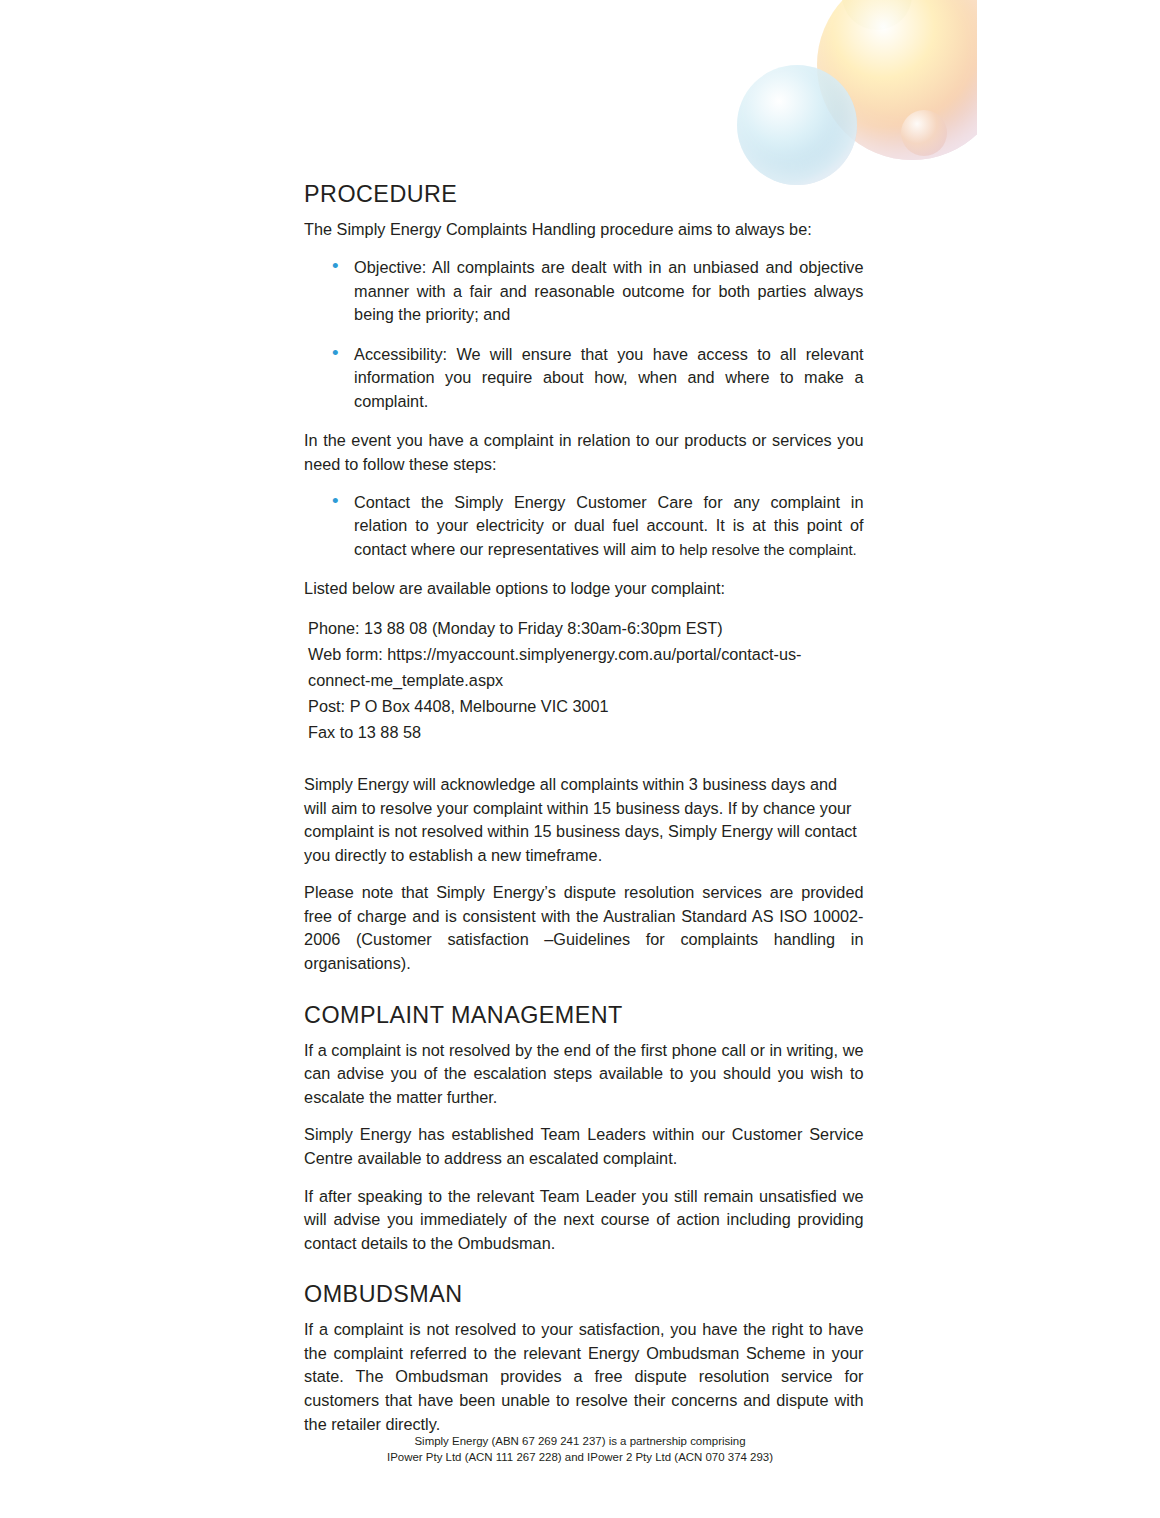PROCEDURE
The Simply Energy Complaints Handling procedure aims to always be:
Objective: All complaints are dealt with in an unbiased and objective manner with a fair and reasonable outcome for both parties always being the priority; and
Accessibility: We will ensure that you have access to all relevant information you require about how, when and where to make a complaint.
In the event you have a complaint in relation to our products or services you need to follow these steps:
Contact the Simply Energy Customer Care for any complaint in relation to your electricity or dual fuel account. It is at this point of contact where our representatives will aim to help resolve the complaint.
Listed below are available options to lodge your complaint:
Phone: 13 88 08 (Monday to Friday 8:30am-6:30pm EST)
Web form: https://myaccount.simplyenergy.com.au/portal/contact-us-connect-me_template.aspx
Post: P O Box 4408, Melbourne VIC 3001
Fax to 13 88 58
Simply Energy will acknowledge all complaints within 3 business days and will aim to resolve your complaint within 15 business days. If by chance your complaint is not resolved within 15 business days, Simply Energy will contact you directly to establish a new timeframe.
Please note that Simply Energy’s dispute resolution services are provided free of charge and is consistent with the Australian Standard AS ISO 10002-2006 (Customer satisfaction –Guidelines for complaints handling in organisations).
COMPLAINT MANAGEMENT
If a complaint is not resolved by the end of the first phone call or in writing, we can advise you of the escalation steps available to you should you wish to escalate the matter further.
Simply Energy has established Team Leaders within our Customer Service Centre available to address an escalated complaint.
If after speaking to the relevant Team Leader you still remain unsatisfied we will advise you immediately of the next course of action including providing contact details to the Ombudsman.
OMBUDSMAN
If a complaint is not resolved to your satisfaction, you have the right to have the complaint referred to the relevant Energy Ombudsman Scheme in your state. The Ombudsman provides a free dispute resolution service for customers that have been unable to resolve their concerns and dispute with the retailer directly.
Simply Energy (ABN 67 269 241 237) is a partnership comprising
IPower Pty Ltd (ACN 111 267 228) and IPower 2 Pty Ltd (ACN 070 374 293)